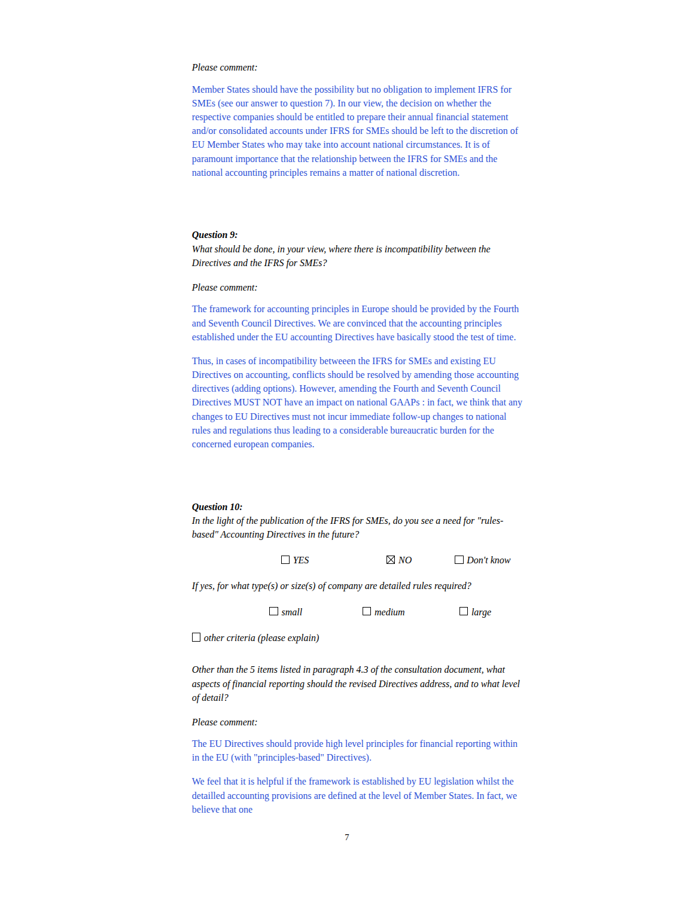Please comment:
Member States should have the possibility but no obligation to implement IFRS for SMEs (see our answer to question 7). In our view, the decision on whether the respective companies should be entitled to prepare their annual financial statement and/or consolidated accounts under IFRS for SMEs should be left to the discretion of EU Member States who may take into account national circumstances. It is of paramount importance that the relationship between the IFRS for SMEs and the national accounting principles remains a matter of national discretion.
Question 9:
What should be done, in your view, where there is incompatibility between the Directives and the IFRS for SMEs?
Please comment:
The framework for accounting principles in Europe should be provided by the Fourth and Seventh Council Directives. We are convinced that the accounting principles established under the EU accounting Directives have basically stood the test of time.
Thus, in cases of incompatibility betweeen the IFRS for SMEs and existing EU Directives on accounting, conflicts should be resolved by amending those accounting directives (adding options). However, amending the Fourth and Seventh Council Directives MUST NOT have an impact on national GAAPs : in fact, we think that any changes to EU Directives must not incur immediate follow-up changes to national rules and regulations thus leading to a considerable bureaucratic burden for the concerned european companies.
Question 10:
In the light of the publication of the IFRS for SMEs, do you see a need for "rules-based" Accounting Directives in the future?
YES NO Don't know
If yes, for what type(s) or size(s) of company are detailed rules required?
small medium large
other criteria (please explain)
Other than the 5 items listed in paragraph 4.3 of the consultation document, what aspects of financial reporting should the revised Directives address, and to what level of detail?
Please comment:
The EU Directives should provide high level principles for financial reporting within in the EU (with "principles-based" Directives).
We feel that it is helpful if the framework is established by EU legislation whilst the detailled accounting provisions are defined at the level of Member States. In fact, we believe that one
7